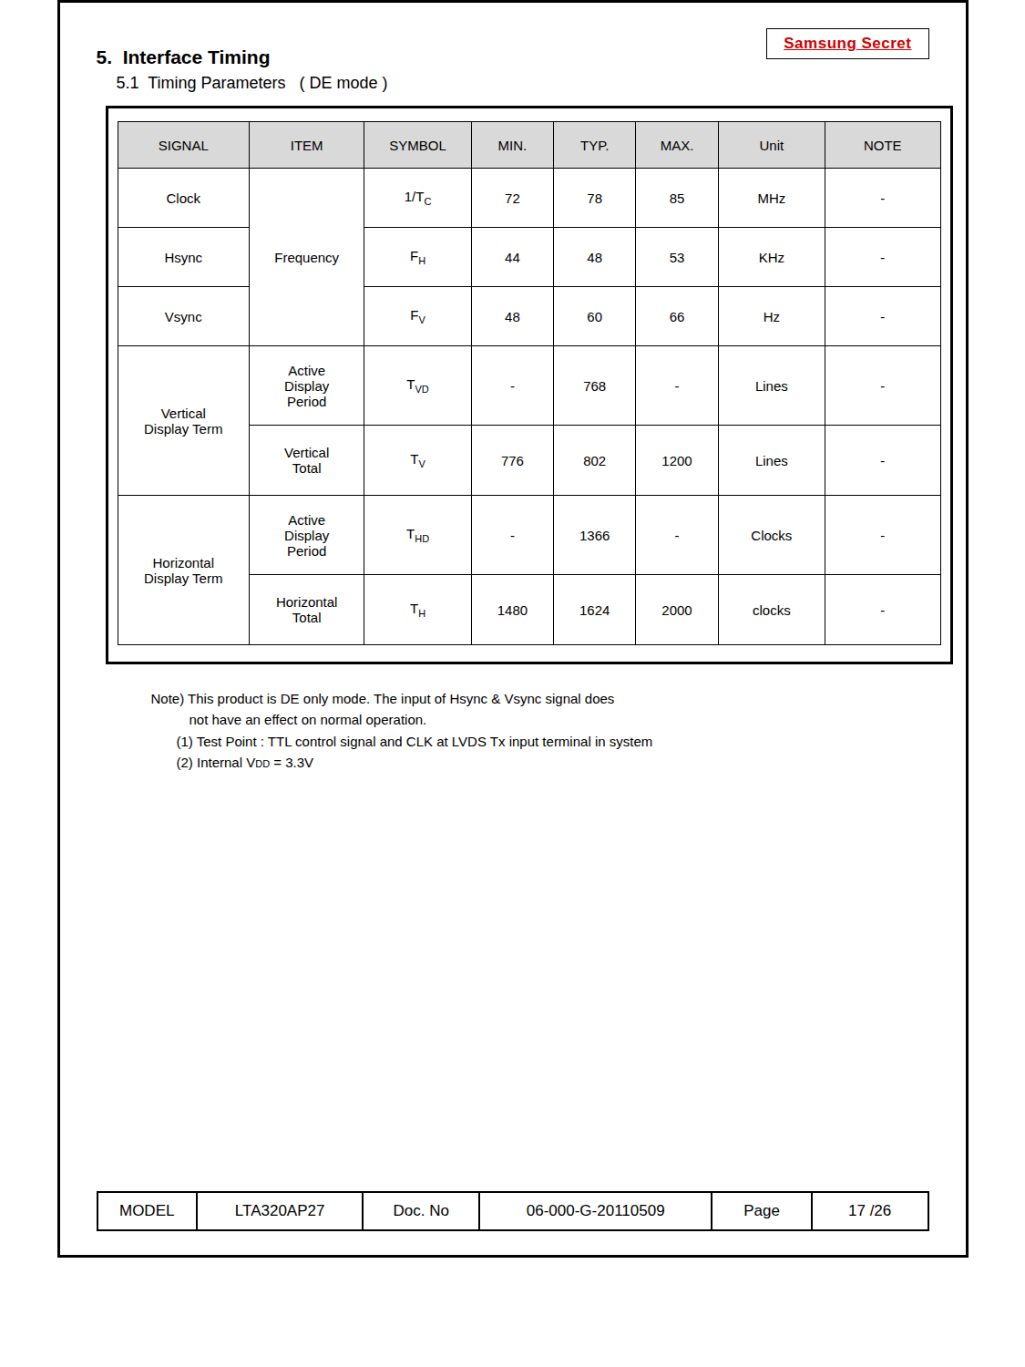Samsung Secret
5. Interface Timing
5.1 Timing Parameters ( DE mode )
| SIGNAL | ITEM | SYMBOL | MIN. | TYP. | MAX. | Unit | NOTE |
| --- | --- | --- | --- | --- | --- | --- | --- |
| Clock | Frequency | 1/T C | 72 | 78 | 85 | MHz | - |
| Hsync | F H | 44 | 48 | 53 | KHz | - |
| Vsync | F V | 48 | 60 | 66 | Hz | - |
| Vertical Display Term | Active Display Period | T VD | - | 768 | - | Lines | - |
| Vertical Total | T V | 776 | 802 | 1200 | Lines | - |
| Horizontal Display Term | Active Display Period | T HD | - | 1366 | - | Clocks | - |
| Horizontal Total | T H | 1480 | 1624 | 2000 | clocks | - |
Note) This product is DE only mode. The input of Hsync & Vsync signal does
not have an effect on normal operation.
(1) Test Point : TTL control signal and CLK at LVDS Tx input terminal in system
(2) Internal VDD = 3.3V
| MODEL | LTA320AP27 | Doc. No | 06-000-G-20110509 | Page | 17 /26 |